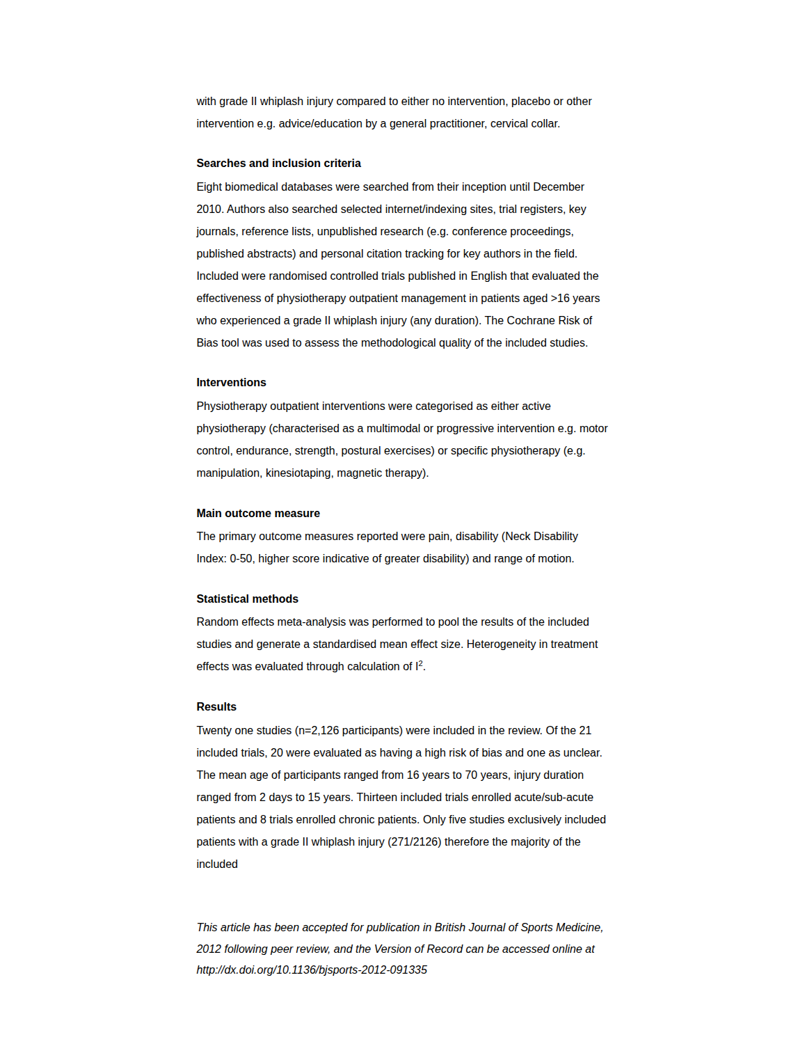with grade II whiplash injury compared to either no intervention, placebo or other intervention e.g. advice/education by a general practitioner, cervical collar.
Searches and inclusion criteria
Eight biomedical databases were searched from their inception until December 2010. Authors also searched selected internet/indexing sites, trial registers, key journals, reference lists, unpublished research (e.g. conference proceedings, published abstracts) and personal citation tracking for key authors in the field. Included were randomised controlled trials published in English that evaluated the effectiveness of physiotherapy outpatient management in patients aged >16 years who experienced a grade II whiplash injury (any duration). The Cochrane Risk of Bias tool was used to assess the methodological quality of the included studies.
Interventions
Physiotherapy outpatient interventions were categorised as either active physiotherapy (characterised as a multimodal or progressive intervention e.g. motor control, endurance, strength, postural exercises) or specific physiotherapy (e.g. manipulation, kinesiotaping, magnetic therapy).
Main outcome measure
The primary outcome measures reported were pain, disability (Neck Disability Index: 0-50, higher score indicative of greater disability) and range of motion.
Statistical methods
Random effects meta-analysis was performed to pool the results of the included studies and generate a standardised mean effect size. Heterogeneity in treatment effects was evaluated through calculation of I2.
Results
Twenty one studies (n=2,126 participants) were included in the review. Of the 21 included trials, 20 were evaluated as having a high risk of bias and one as unclear. The mean age of participants ranged from 16 years to 70 years, injury duration ranged from 2 days to 15 years. Thirteen included trials enrolled acute/sub-acute patients and 8 trials enrolled chronic patients. Only five studies exclusively included patients with a grade II whiplash injury (271/2126) therefore the majority of the included
This article has been accepted for publication in British Journal of Sports Medicine, 2012 following peer review, and the Version of Record can be accessed online at http://dx.doi.org/10.1136/bjsports-2012-091335